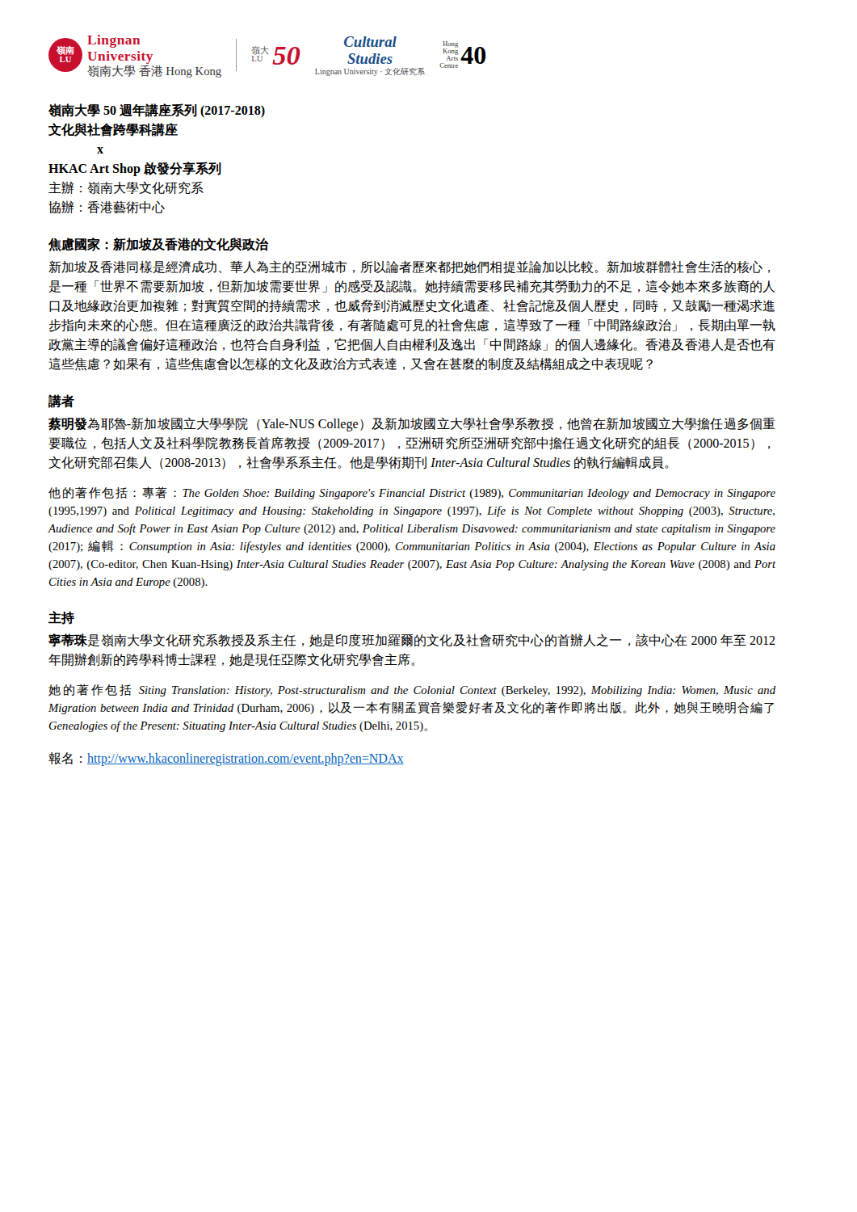嶺南
LU
Lingnan
University
嶺南大學 香港 Hong Kong
嶺大
LU
50
Cultural
Studies
Lingnan University · 文化研究系
Hong
Kong
Arts
Centre
40
嶺南大學 50 週年講座系列 (2017-2018)
文化與社會跨學科講座
x
HKAC Art Shop 啟發分享系列
主辦：嶺南大學文化研究系
協辦：香港藝術中心
焦慮國家：新加坡及香港的文化與政治
新加坡及香港同樣是經濟成功、華人為主的亞洲城市，所以論者歷來都把她們相提並論加以比較。新加坡群體社會生活的核心，是一種「世界不需要新加坡，但新加坡需要世界」的感受及認識。她持續需要移民補充其勞動力的不足，這令她本來多族裔的人口及地緣政治更加複雜；對實質空間的持續需求，也威脅到消滅歷史文化遺產、社會記憶及個人歷史，同時，又鼓勵一種渴求進步指向未來的心態。但在這種廣泛的政治共識背後，有著隨處可見的社會焦慮，這導致了一種「中間路線政治」，長期由單一執政黨主導的議會偏好這種政治，也符合自身利益，它把個人自由權利及逸出「中間路線」的個人邊緣化。香港及香港人是否也有這些焦慮？如果有，這些焦慮會以怎樣的文化及政治方式表達，又會在甚麼的制度及結構組成之中表現呢？
講者
蔡明發為耶魯-新加坡國立大學學院（Yale-NUS College）及新加坡國立大學社會學系教授，他曾在新加坡國立大學擔任過多個重要職位，包括人文及社科學院教務長首席教授（2009-2017），亞洲研究所亞洲研究部中擔任過文化研究的組長（2000-2015），文化研究部召集人（2008-2013），社會學系系主任。他是學術期刊 Inter-Asia Cultural Studies 的執行編輯成員。
他的著作包括：專著：The Golden Shoe: Building Singapore's Financial District (1989), Communitarian Ideology and Democracy in Singapore (1995,1997) and Political Legitimacy and Housing: Stakeholding in Singapore (1997), Life is Not Complete without Shopping (2003), Structure, Audience and Soft Power in East Asian Pop Culture (2012) and, Political Liberalism Disavowed: communitarianism and state capitalism in Singapore (2017); 編輯：Consumption in Asia: lifestyles and identities (2000), Communitarian Politics in Asia (2004), Elections as Popular Culture in Asia (2007), (Co-editor, Chen Kuan-Hsing) Inter-Asia Cultural Studies Reader (2007), East Asia Pop Culture: Analysing the Korean Wave (2008) and Port Cities in Asia and Europe (2008).
主持
寧蒂珠是嶺南大學文化研究系教授及系主任，她是印度班加羅爾的文化及社會研究中心的首辦人之一，該中心在 2000 年至 2012 年開辦創新的跨學科博士課程，她是現任亞際文化研究學會主席。
她的著作包括 Siting Translation: History, Post-structuralism and the Colonial Context (Berkeley, 1992), Mobilizing India: Women, Music and Migration between India and Trinidad (Durham, 2006)，以及一本有關孟買音樂愛好者及文化的著作即將出版。此外，她與王曉明合編了 Genealogies of the Present: Situating Inter-Asia Cultural Studies (Delhi, 2015)。
報名：http://www.hkaconlineregistration.com/event.php?en=NDAx